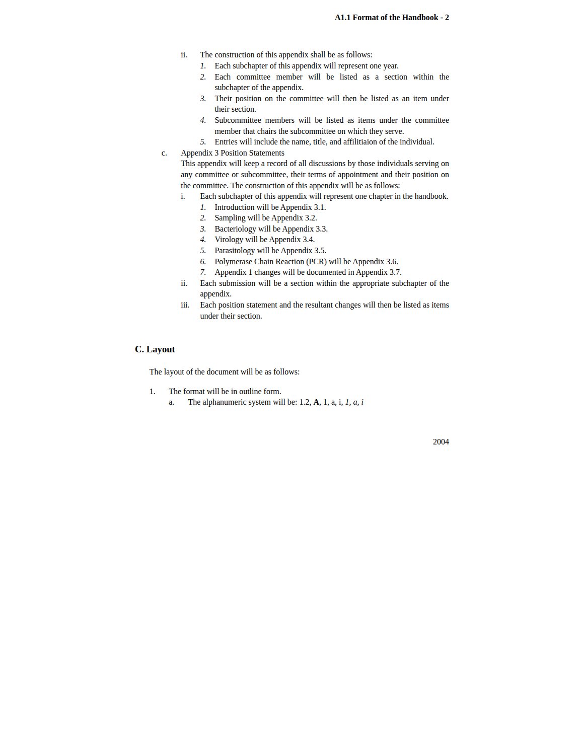A1.1 Format of the Handbook - 2
ii.
The construction of this appendix shall be as follows:
1.
Each subchapter of this appendix will represent one year.
2.
Each committee member will be listed as a section within the subchapter of the appendix.
3.
Their position on the committee will then be listed as an item under their section.
4.
Subcommittee members will be listed as items under the committee member that chairs the subcommittee on which they serve.
5.
Entries will include the name, title, and affilitiaion of the individual.
c.
Appendix 3 Position Statements
This appendix will keep a record of all discussions by those individuals serving on any committee or subcommittee, their terms of appointment and their position on the committee. The construction of this appendix will be as follows:
i.
Each subchapter of this appendix will represent one chapter in the handbook.
1.
Introduction will be Appendix 3.1.
2.
Sampling will be Appendix 3.2.
3.
Bacteriology will be Appendix 3.3.
4.
Virology will be Appendix 3.4.
5.
Parasitology will be Appendix 3.5.
6.
Polymerase Chain Reaction (PCR) will be Appendix 3.6.
7.
Appendix 1 changes will be documented in Appendix 3.7.
ii.
Each submission will be a section within the appropriate subchapter of the appendix.
iii.
Each position statement and the resultant changes will then be listed as items under their section.
C. Layout
The layout of the document will be as follows:
1.
The format will be in outline form.
a.
The alphanumeric system will be: 1.2, A, 1, a, i, 1, a, i
2004